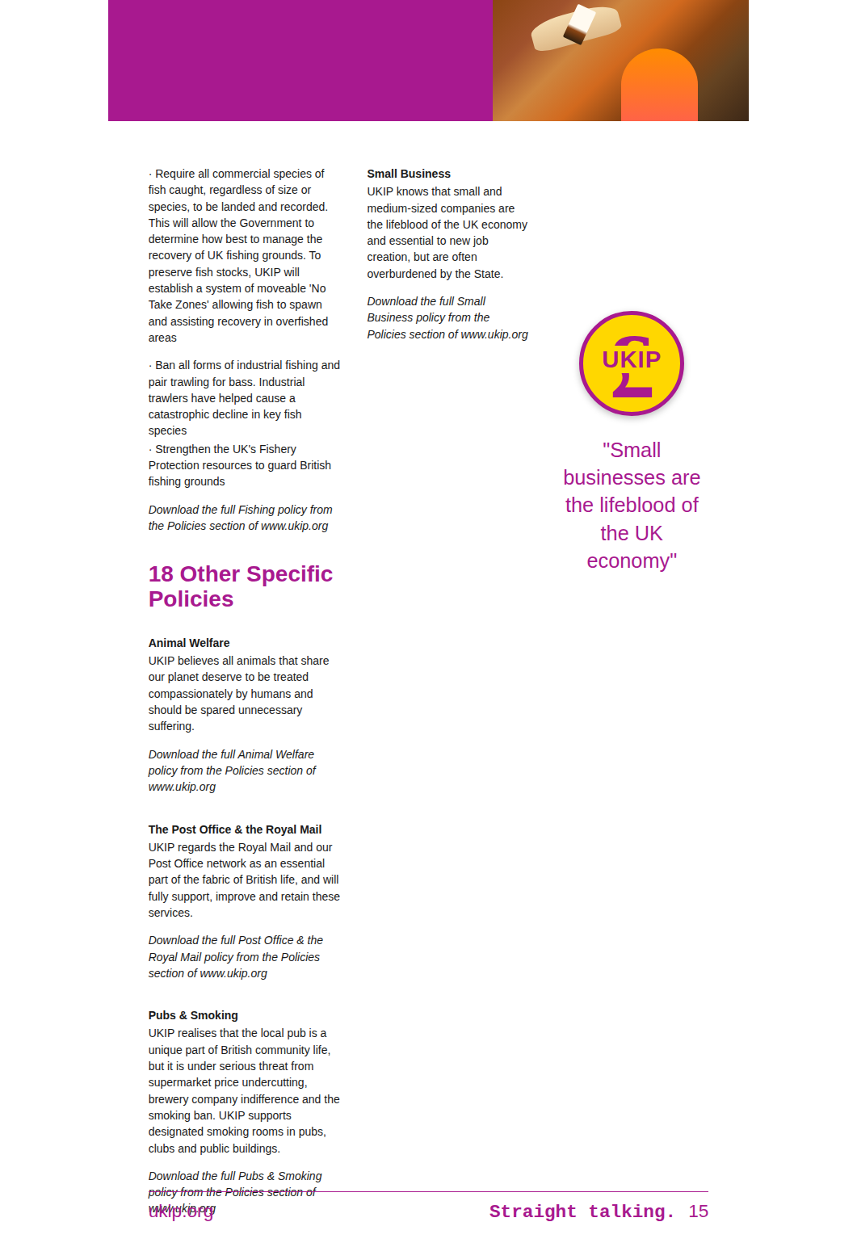· Require all commercial species of fish caught, regardless of size or species, to be landed and recorded. This will allow the Government to determine how best to manage the recovery of UK fishing grounds. To preserve fish stocks, UKIP will establish a system of moveable 'No Take Zones' allowing fish to spawn and assisting recovery in overfished areas
· Ban all forms of industrial fishing and pair trawling for bass. Industrial trawlers have helped cause a catastrophic decline in key fish species
· Strengthen the UK's Fishery Protection resources to guard British fishing grounds
Download the full Fishing policy from the Policies section of www.ukip.org
18 Other Specific Policies
Animal Welfare
UKIP believes all animals that share our planet deserve to be treated compassionately by humans and should be spared unnecessary suffering.
Download the full Animal Welfare policy from the Policies section of www.ukip.org
The Post Office & the Royal Mail
UKIP regards the Royal Mail and our Post Office network as an essential part of the fabric of British life, and will fully support, improve and retain these services.
Download the full Post Office & the Royal Mail policy from the Policies section of www.ukip.org
Pubs & Smoking
UKIP realises that the local pub is a unique part of British community life, but it is under serious threat from supermarket price undercutting, brewery company indifference and the smoking ban. UKIP supports designated smoking rooms in pubs, clubs and public buildings.
Download the full Pubs & Smoking policy from the Policies section of www.ukip.org
Small Business
UKIP knows that small and medium-sized companies are the lifeblood of the UK economy and essential to new job creation, but are often overburdened by the State.
Download the full Small Business policy from the Policies section of www.ukip.org
£
UKIP
"Small businesses are the lifeblood of the UK economy"
ukip.org
Straight talking. 15